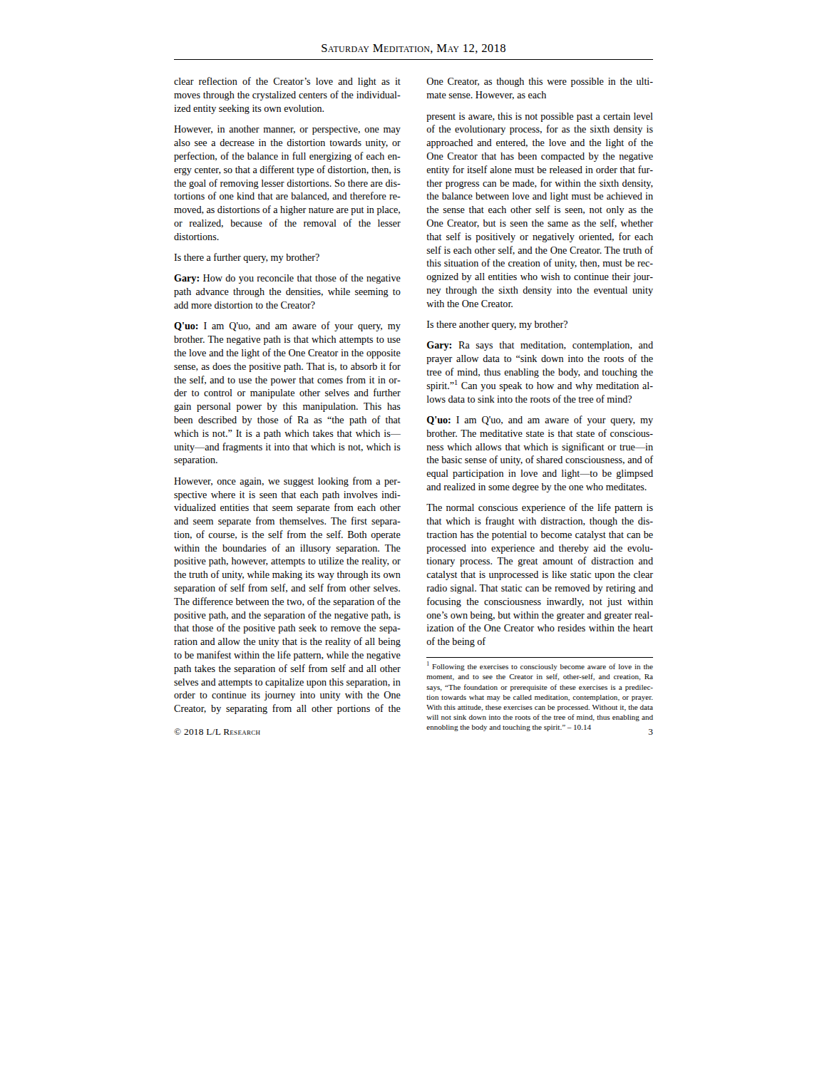Saturday Meditation, May 12, 2018
clear reflection of the Creator’s love and light as it moves through the crystalized centers of the individualized entity seeking its own evolution.
However, in another manner, or perspective, one may also see a decrease in the distortion towards unity, or perfection, of the balance in full energizing of each energy center, so that a different type of distortion, then, is the goal of removing lesser distortions. So there are distortions of one kind that are balanced, and therefore removed, as distortions of a higher nature are put in place, or realized, because of the removal of the lesser distortions.
Is there a further query, my brother?
Gary: How do you reconcile that those of the negative path advance through the densities, while seeming to add more distortion to the Creator?
Q'uo: I am Q'uo, and am aware of your query, my brother. The negative path is that which attempts to use the love and the light of the One Creator in the opposite sense, as does the positive path. That is, to absorb it for the self, and to use the power that comes from it in order to control or manipulate other selves and further gain personal power by this manipulation. This has been described by those of Ra as “the path of that which is not.” It is a path which takes that which is—unity—and fragments it into that which is not, which is separation.
However, once again, we suggest looking from a perspective where it is seen that each path involves individualized entities that seem separate from each other and seem separate from themselves. The first separation, of course, is the self from the self. Both operate within the boundaries of an illusory separation. The positive path, however, attempts to utilize the reality, or the truth of unity, while making its way through its own separation of self from self, and self from other selves. The difference between the two, of the separation of the positive path, and the separation of the negative path, is that those of the positive path seek to remove the separation and allow the unity that is the reality of all being to be manifest within the life pattern, while the negative path takes the separation of self from self and all other selves and attempts to capitalize upon this separation, in order to continue its journey into unity with the One Creator, by separating from all other portions of the One Creator, as though this were possible in the ultimate sense. However, as each
present is aware, this is not possible past a certain level of the evolutionary process, for as the sixth density is approached and entered, the love and the light of the One Creator that has been compacted by the negative entity for itself alone must be released in order that further progress can be made, for within the sixth density, the balance between love and light must be achieved in the sense that each other self is seen, not only as the One Creator, but is seen the same as the self, whether that self is positively or negatively oriented, for each self is each other self, and the One Creator. The truth of this situation of the creation of unity, then, must be recognized by all entities who wish to continue their journey through the sixth density into the eventual unity with the One Creator.
Is there another query, my brother?
Gary: Ra says that meditation, contemplation, and prayer allow data to “sink down into the roots of the tree of mind, thus enabling the body, and touching the spirit.”1 Can you speak to how and why meditation allows data to sink into the roots of the tree of mind?
Q'uo: I am Q'uo, and am aware of your query, my brother. The meditative state is that state of consciousness which allows that which is significant or true—in the basic sense of unity, of shared consciousness, and of equal participation in love and light—to be glimpsed and realized in some degree by the one who meditates.
The normal conscious experience of the life pattern is that which is fraught with distraction, though the distraction has the potential to become catalyst that can be processed into experience and thereby aid the evolutionary process. The great amount of distraction and catalyst that is unprocessed is like static upon the clear radio signal. That static can be removed by retiring and focusing the consciousness inwardly, not just within one’s own being, but within the greater and greater realization of the One Creator who resides within the heart of the being of
1 Following the exercises to consciously become aware of love in the moment, and to see the Creator in self, other-self, and creation, Ra says, “The foundation or prerequisite of these exercises is a predilection towards what may be called meditation, contemplation, or prayer. With this attitude, these exercises can be processed. Without it, the data will not sink down into the roots of the tree of mind, thus enabling and ennobling the body and touching the spirit.” – 10.14
© 2018 L/L Research 3